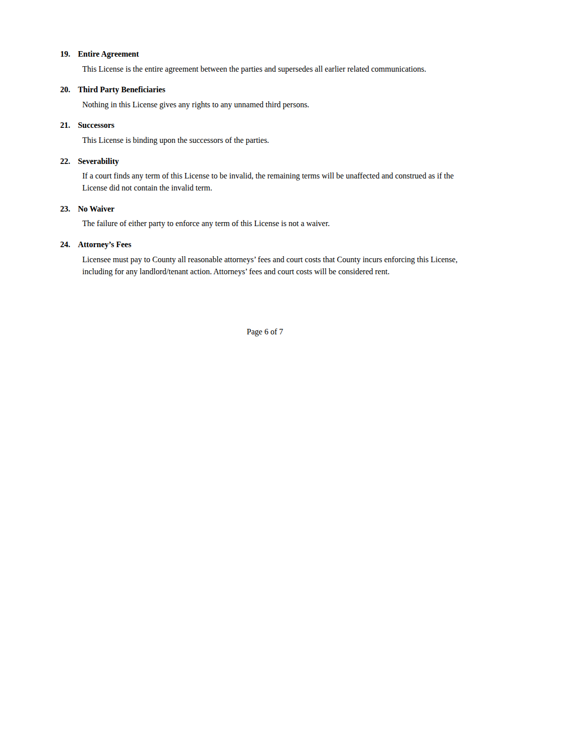Entire Agreement
This License is the entire agreement between the parties and supersedes all earlier related communications.
Third Party Beneficiaries
Nothing in this License gives any rights to any unnamed third persons.
Successors
This License is binding upon the successors of the parties.
Severability
If a court finds any term of this License to be invalid, the remaining terms will be unaffected and construed as if the License did not contain the invalid term.
No Waiver
The failure of either party to enforce any term of this License is not a waiver.
Attorney’s Fees
Licensee must pay to County all reasonable attorneys’ fees and court costs that County incurs enforcing this License, including for any landlord/tenant action. Attorneys’ fees and court costs will be considered rent.
Page 6 of 7